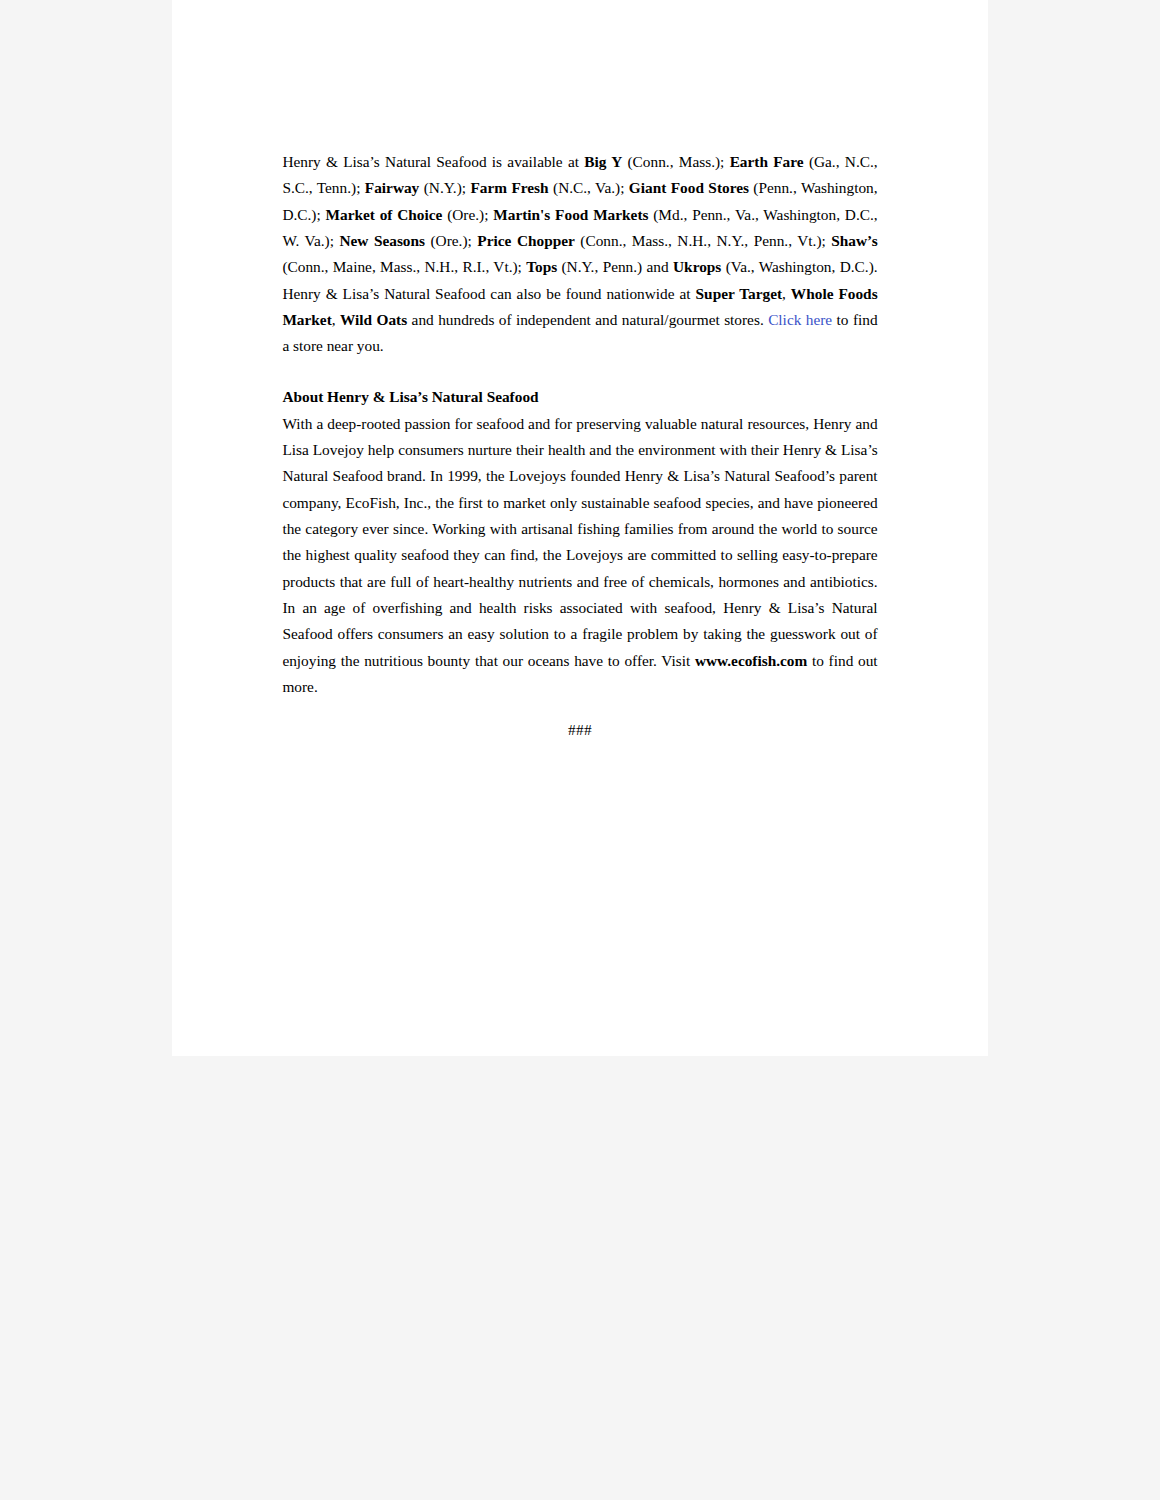Henry & Lisa’s Natural Seafood is available at Big Y (Conn., Mass.); Earth Fare (Ga., N.C., S.C., Tenn.); Fairway (N.Y.); Farm Fresh (N.C., Va.); Giant Food Stores (Penn., Washington, D.C.); Market of Choice (Ore.); Martin's Food Markets (Md., Penn., Va., Washington, D.C., W. Va.); New Seasons (Ore.); Price Chopper (Conn., Mass., N.H., N.Y., Penn., Vt.); Shaw’s (Conn., Maine, Mass., N.H., R.I., Vt.); Tops (N.Y., Penn.) and Ukrops (Va., Washington, D.C.). Henry & Lisa’s Natural Seafood can also be found nationwide at Super Target, Whole Foods Market, Wild Oats and hundreds of independent and natural/gourmet stores. Click here to find a store near you.
About Henry & Lisa’s Natural Seafood
With a deep-rooted passion for seafood and for preserving valuable natural resources, Henry and Lisa Lovejoy help consumers nurture their health and the environment with their Henry & Lisa’s Natural Seafood brand. In 1999, the Lovejoys founded Henry & Lisa’s Natural Seafood’s parent company, EcoFish, Inc., the first to market only sustainable seafood species, and have pioneered the category ever since. Working with artisanal fishing families from around the world to source the highest quality seafood they can find, the Lovejoys are committed to selling easy-to-prepare products that are full of heart-healthy nutrients and free of chemicals, hormones and antibiotics. In an age of overfishing and health risks associated with seafood, Henry & Lisa’s Natural Seafood offers consumers an easy solution to a fragile problem by taking the guesswork out of enjoying the nutritious bounty that our oceans have to offer. Visit www.ecofish.com to find out more.
###